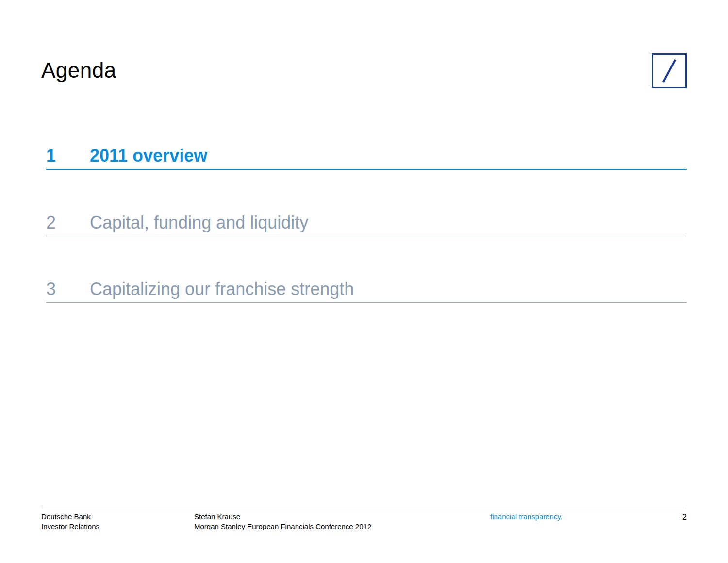Agenda
12011 overview
2 Capital, funding and liquidity
3 Capitalizing our franchise strength
Deutsche Bank
Investor Relations
Stefan Krause
Morgan Stanley European Financials Conference 2012
financial transparency.
2